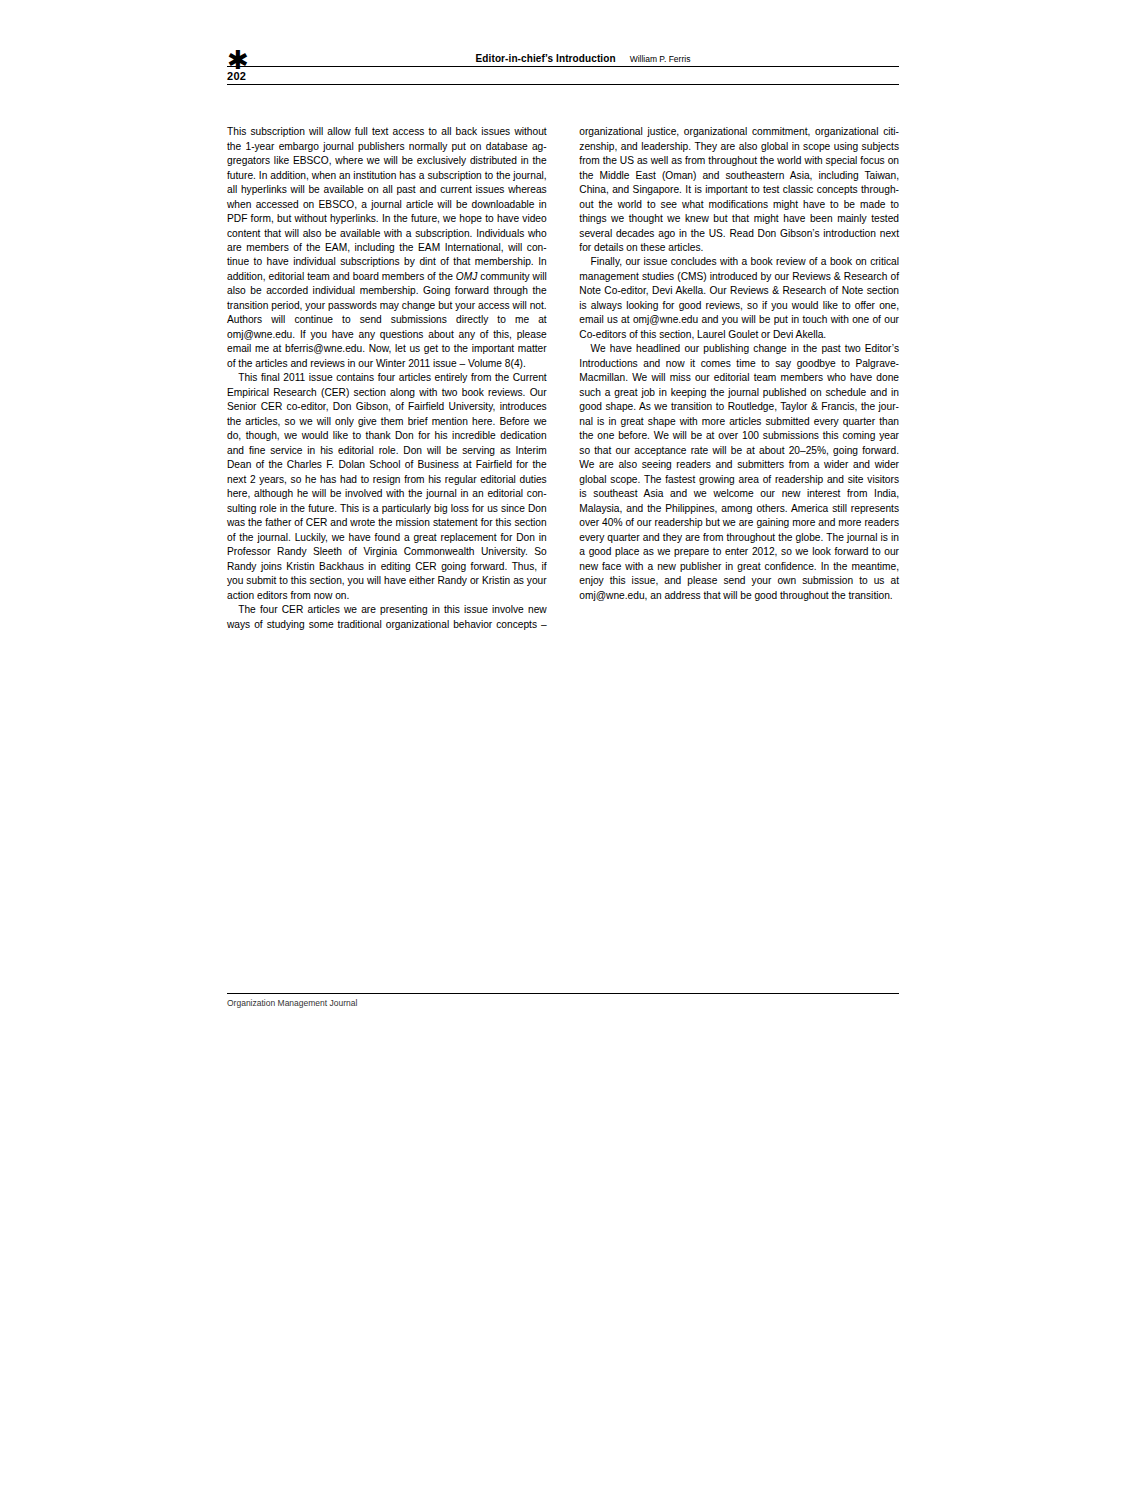✱
Editor-in-chief’s Introduction William P. Ferris
202
This subscription will allow full text access to all back issues without the 1-year embargo journal publishers normally put on database aggregators like EBSCO, where we will be exclusively distributed in the future. In addition, when an institution has a subscription to the journal, all hyperlinks will be available on all past and current issues whereas when accessed on EBSCO, a journal article will be downloadable in PDF form, but without hyperlinks. In the future, we hope to have video content that will also be available with a subscription. Individuals who are members of the EAM, including the EAM International, will continue to have individual subscriptions by dint of that membership. In addition, editorial team and board members of the OMJ community will also be accorded individual membership. Going forward through the transition period, your passwords may change but your access will not. Authors will continue to send submissions directly to me at omj@wne.edu. If you have any questions about any of this, please email me at bferris@wne.edu. Now, let us get to the important matter of the articles and reviews in our Winter 2011 issue – Volume 8(4).
This final 2011 issue contains four articles entirely from the Current Empirical Research (CER) section along with two book reviews. Our Senior CER co-editor, Don Gibson, of Fairfield University, introduces the articles, so we will only give them brief mention here. Before we do, though, we would like to thank Don for his incredible dedication and fine service in his editorial role. Don will be serving as Interim Dean of the Charles F. Dolan School of Business at Fairfield for the next 2 years, so he has had to resign from his regular editorial duties here, although he will be involved with the journal in an editorial consulting role in the future. This is a particularly big loss for us since Don was the father of CER and wrote the mission statement for this section of the journal. Luckily, we have found a great replacement for Don in Professor Randy Sleeth of Virginia Commonwealth University. So Randy joins Kristin Backhaus in editing CER going forward. Thus, if you submit to this section, you will have either Randy or Kristin as your action editors from now on.
The four CER articles we are presenting in this issue involve new ways of studying some traditional organizational behavior concepts – organizational justice, organizational commitment, organizational citizenship, and leadership. They are also global in scope using subjects from the US as well as from throughout the world with special focus on the Middle East (Oman) and southeastern Asia, including Taiwan, China, and Singapore. It is important to test classic concepts throughout the world to see what modifications might have to be made to things we thought we knew but that might have been mainly tested several decades ago in the US. Read Don Gibson’s introduction next for details on these articles.
Finally, our issue concludes with a book review of a book on critical management studies (CMS) introduced by our Reviews & Research of Note Co-editor, Devi Akella. Our Reviews & Research of Note section is always looking for good reviews, so if you would like to offer one, email us at omj@wne.edu and you will be put in touch with one of our Co-editors of this section, Laurel Goulet or Devi Akella.
We have headlined our publishing change in the past two Editor’s Introductions and now it comes time to say goodbye to Palgrave-Macmillan. We will miss our editorial team members who have done such a great job in keeping the journal published on schedule and in good shape. As we transition to Routledge, Taylor & Francis, the journal is in great shape with more articles submitted every quarter than the one before. We will be at over 100 submissions this coming year so that our acceptance rate will be at about 20–25%, going forward. We are also seeing readers and submitters from a wider and wider global scope. The fastest growing area of readership and site visitors is southeast Asia and we welcome our new interest from India, Malaysia, and the Philippines, among others. America still represents over 40% of our readership but we are gaining more and more readers every quarter and they are from throughout the globe. The journal is in a good place as we prepare to enter 2012, so we look forward to our new face with a new publisher in great confidence. In the meantime, enjoy this issue, and please send your own submission to us at omj@wne.edu, an address that will be good throughout the transition.
Organization Management Journal